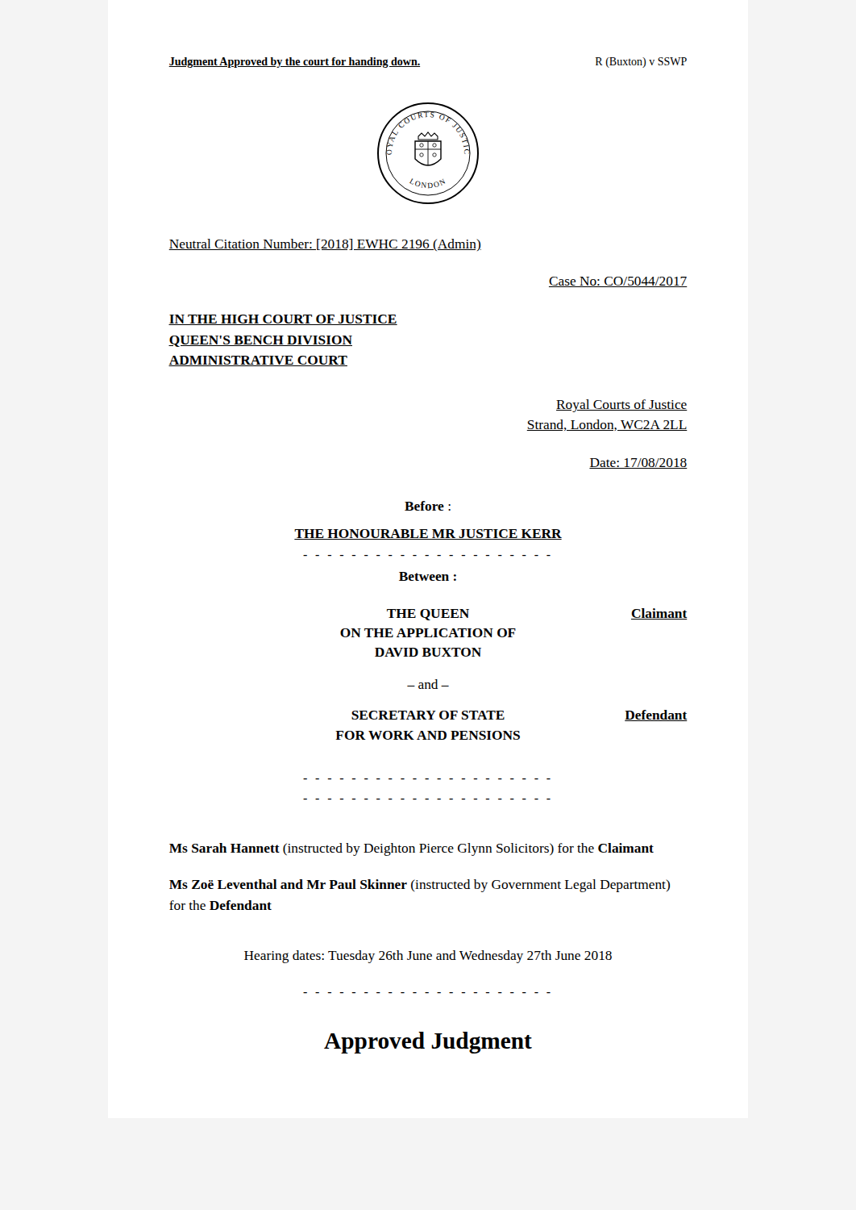Judgment Approved by the court for handing down.
R (Buxton) v SSWP
ROYAL COURTS OF JUSTICE LONDON
Neutral Citation Number: [2018] EWHC 2196 (Admin)
Case No: CO/5044/2017
IN THE HIGH COURT OF JUSTICE
QUEEN'S BENCH DIVISION
ADMINISTRATIVE COURT
Royal Courts of Justice
Strand, London, WC2A 2LL
Date: 17/08/2018
Before :
THE HONOURABLE MR JUSTICE KERR
- - - - - - - - - - - - - - - - - - - - -
Between :
| | THE QUEEN ON THE APPLICATION OF DAVID BUXTON | Claimant |
– and –
| | SECRETARY OF STATE FOR WORK AND PENSIONS | Defendant |
- - - - - - - - - - - - - - - - - - - - -
- - - - - - - - - - - - - - - - - - - - -
Ms Sarah Hannett (instructed by Deighton Pierce Glynn Solicitors) for the Claimant
Ms Zoë Leventhal and Mr Paul Skinner (instructed by Government Legal Department) for the Defendant
Hearing dates: Tuesday 26th June and Wednesday 27th June 2018
- - - - - - - - - - - - - - - - - - - - -
Approved Judgment